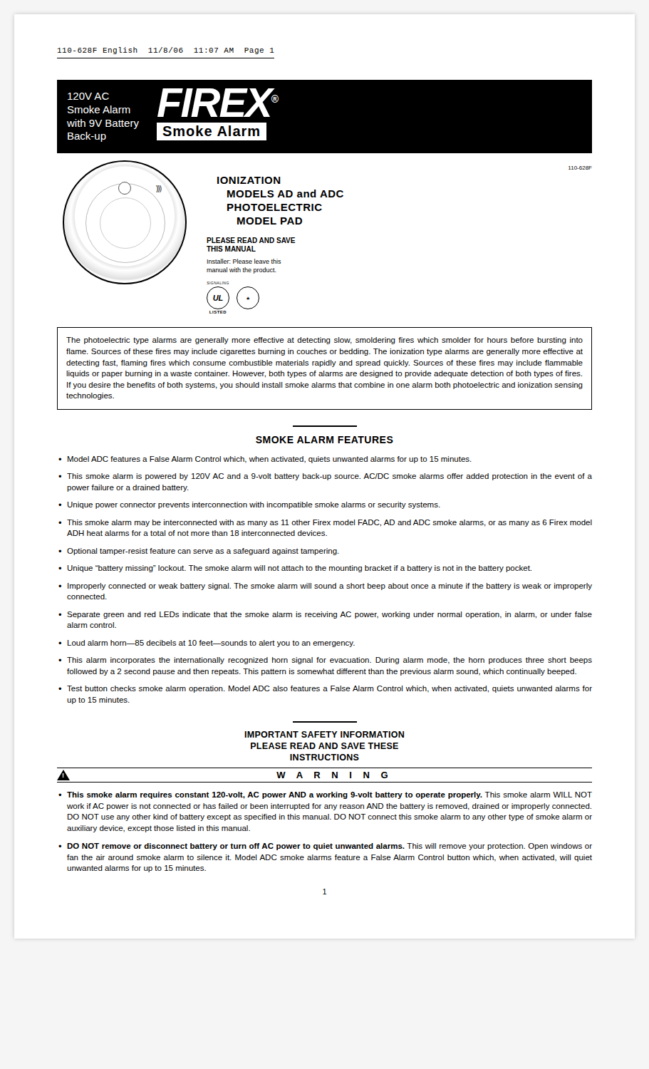110-628F English 11/8/06 11:07 AM Page 1
120V AC
Smoke Alarm
with 9V Battery
Back-up
FIREX®
Smoke Alarm
)))
110-628F
IONIZATION
MODELS AD and ADC
PHOTOELECTRIC
MODEL PAD
PLEASE READ AND SAVE
THIS MANUAL
Installer: Please leave this
manual with the product.
SIGNALING
UL
LISTED
★
The photoelectric type alarms are generally more effective at detecting slow, smoldering fires which smolder for hours before bursting into flame. Sources of these fires may include cigarettes burning in couches or bedding. The ionization type alarms are generally more effective at detecting fast, flaming fires which consume combustible materials rapidly and spread quickly. Sources of these fires may include flammable liquids or paper burning in a waste container. However, both types of alarms are designed to provide adequate detection of both types of fires. If you desire the benefits of both systems, you should install smoke alarms that combine in one alarm both photoelectric and ionization sensing technologies.
SMOKE ALARM FEATURES
Model ADC features a False Alarm Control which, when activated, quiets unwanted alarms for up to 15 minutes.
This smoke alarm is powered by 120V AC and a 9-volt battery back-up source. AC/DC smoke alarms offer added protection in the event of a power failure or a drained battery.
Unique power connector prevents interconnection with incompatible smoke alarms or security systems.
This smoke alarm may be interconnected with as many as 11 other Firex model FADC, AD and ADC smoke alarms, or as many as 6 Firex model ADH heat alarms for a total of not more than 18 interconnected devices.
Optional tamper-resist feature can serve as a safeguard against tampering.
Unique “battery missing” lockout. The smoke alarm will not attach to the mounting bracket if a battery is not in the battery pocket.
Improperly connected or weak battery signal. The smoke alarm will sound a short beep about once a minute if the battery is weak or improperly connected.
Separate green and red LEDs indicate that the smoke alarm is receiving AC power, working under normal operation, in alarm, or under false alarm control.
Loud alarm horn—85 decibels at 10 feet—sounds to alert you to an emergency.
This alarm incorporates the internationally recognized horn signal for evacuation. During alarm mode, the horn produces three short beeps followed by a 2 second pause and then repeats. This pattern is somewhat different than the previous alarm sound, which continually beeped.
Test button checks smoke alarm operation. Model ADC also features a False Alarm Control which, when activated, quiets unwanted alarms for up to 15 minutes.
IMPORTANT SAFETY INFORMATION
PLEASE READ AND SAVE THESE
INSTRUCTIONS
!
W A R N I N G
This smoke alarm requires constant 120-volt, AC power AND a working 9-volt battery to operate properly. This smoke alarm WILL NOT work if AC power is not connected or has failed or been interrupted for any reason AND the battery is removed, drained or improperly connected. DO NOT use any other kind of battery except as specified in this manual. DO NOT connect this smoke alarm to any other type of smoke alarm or auxiliary device, except those listed in this manual.
DO NOT remove or disconnect battery or turn off AC power to quiet unwanted alarms. This will remove your protection. Open windows or fan the air around smoke alarm to silence it. Model ADC smoke alarms feature a False Alarm Control button which, when activated, will quiet unwanted alarms for up to 15 minutes.
1